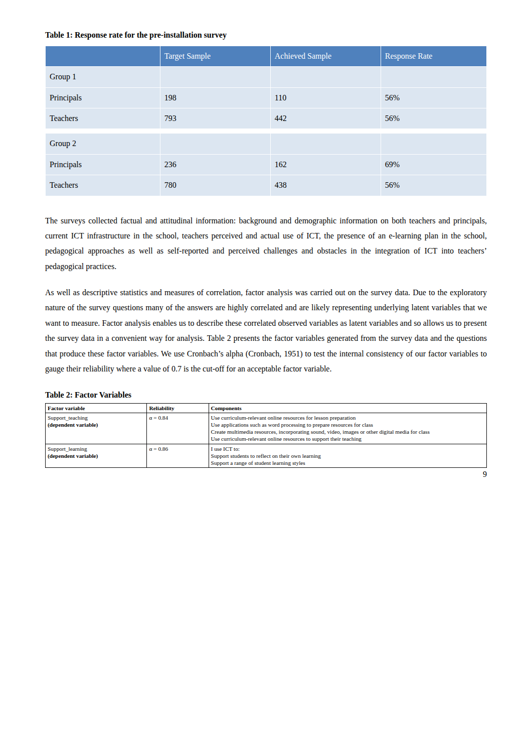Table 1: Response rate for the pre-installation survey
| | Target Sample | Achieved Sample | Response Rate |
| Group 1 | | | |
| Principals | 198 | 110 | 56% |
| Teachers | 793 | 442 | 56% |
| Group 2 | | | |
| Principals | 236 | 162 | 69% |
| Teachers | 780 | 438 | 56% |
The surveys collected factual and attitudinal information: background and demographic information on both teachers and principals, current ICT infrastructure in the school, teachers perceived and actual use of ICT, the presence of an e-learning plan in the school, pedagogical approaches as well as self-reported and perceived challenges and obstacles in the integration of ICT into teachers’ pedagogical practices.
As well as descriptive statistics and measures of correlation, factor analysis was carried out on the survey data. Due to the exploratory nature of the survey questions many of the answers are highly correlated and are likely representing underlying latent variables that we want to measure. Factor analysis enables us to describe these correlated observed variables as latent variables and so allows us to present the survey data in a convenient way for analysis. Table 2 presents the factor variables generated from the survey data and the questions that produce these factor variables. We use Cronbach’s alpha (Cronbach, 1951) to test the internal consistency of our factor variables to gauge their reliability where a value of 0.7 is the cut-off for an acceptable factor variable.
Table 2: Factor Variables
| Factor variable | Reliability | Components |
| --- | --- | --- |
| Support_teaching (dependent variable) | α = 0.84 | Use curriculum-relevant online resources for lesson preparation Use applications such as word processing to prepare resources for class Create multimedia resources, incorporating sound, video, images or other digital media for class Use curriculum-relevant online resources to support their teaching |
| Support_learning (dependent variable) | α = 0.86 | I use ICT to: Support students to reflect on their own learning Support a range of student learning styles |
9